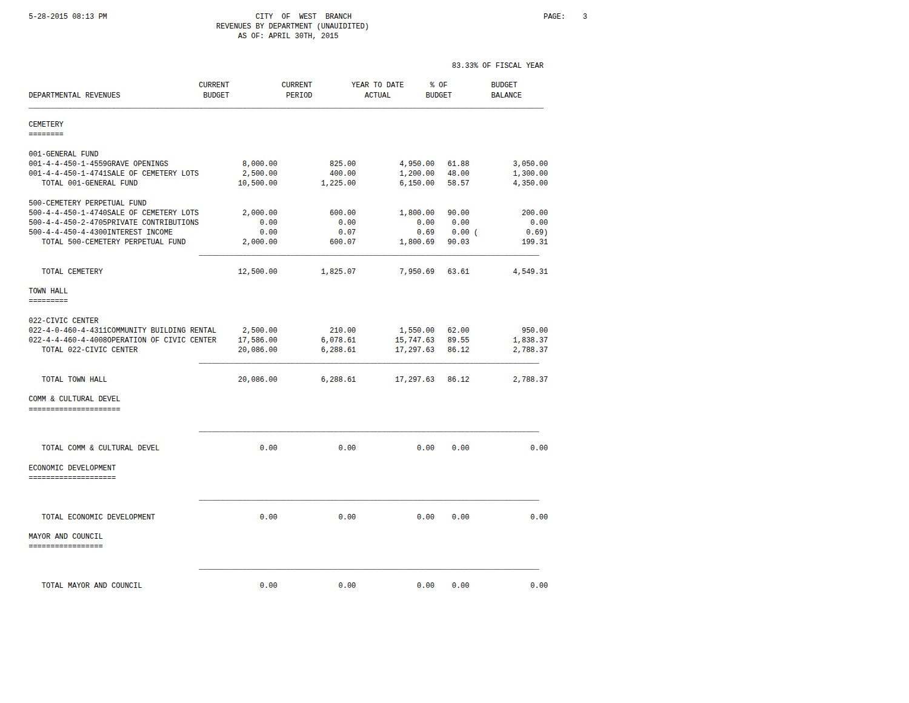5-28-2015 08:13 PM                                  CITY  OF  WEST  BRANCH                                            PAGE:    3
                                            REVENUES BY DEPARTMENT (UNAUIDITED)
                                                 AS OF: APRIL 30TH, 2015


                                                                                                  83.33% OF FISCAL YEAR

                                        CURRENT            CURRENT         YEAR TO DATE      % OF          BUDGET
 DEPARTMENTAL REVENUES                   BUDGET             PERIOD            ACTUAL        BUDGET         BALANCE
 ______________________________________________________________________________________________________________________

 CEMETERY
 ========

 001-GENERAL FUND
 001-4-4-450-1-4559GRAVE OPENINGS                 8,000.00            825.00          4,950.00   61.88          3,050.00
 001-4-4-450-1-4741SALE OF CEMETERY LOTS          2,500.00            400.00          1,200.00   48.00          1,300.00
    TOTAL 001-GENERAL FUND                       10,500.00          1,225.00          6,150.00   58.57          4,350.00

 500-CEMETERY PERPETUAL FUND
 500-4-4-450-1-4740SALE OF CEMETERY LOTS          2,000.00            600.00          1,800.00   90.00            200.00
 500-4-4-450-2-4705PRIVATE CONTRIBUTIONS              0.00              0.00              0.00    0.00              0.00
 500-4-4-450-4-4300INTEREST INCOME                    0.00              0.07              0.69    0.00 (           0.69)
    TOTAL 500-CEMETERY PERPETUAL FUND             2,000.00            600.07          1,800.69   90.03            199.31
                                        ______________________________________________________________________________

    TOTAL CEMETERY                               12,500.00          1,825.07          7,950.69   63.61          4,549.31

 TOWN HALL
 =========

 022-CIVIC CENTER
 022-4-0-460-4-4311COMMUNITY BUILDING RENTAL      2,500.00            210.00          1,550.00   62.00            950.00
 022-4-4-460-4-4008OPERATION OF CIVIC CENTER     17,586.00          6,078.61         15,747.63   89.55          1,838.37
    TOTAL 022-CIVIC CENTER                       20,086.00          6,288.61         17,297.63   86.12          2,788.37
                                        ______________________________________________________________________________

    TOTAL TOWN HALL                              20,086.00          6,288.61         17,297.63   86.12          2,788.37

 COMM & CULTURAL DEVEL
 =====================

                                        ______________________________________________________________________________

    TOTAL COMM & CULTURAL DEVEL                       0.00              0.00              0.00    0.00              0.00

 ECONOMIC DEVELOPMENT
 ====================

                                        ______________________________________________________________________________

    TOTAL ECONOMIC DEVELOPMENT                        0.00              0.00              0.00    0.00              0.00

 MAYOR AND COUNCIL
 =================

                                        ______________________________________________________________________________

    TOTAL MAYOR AND COUNCIL                           0.00              0.00              0.00    0.00              0.00